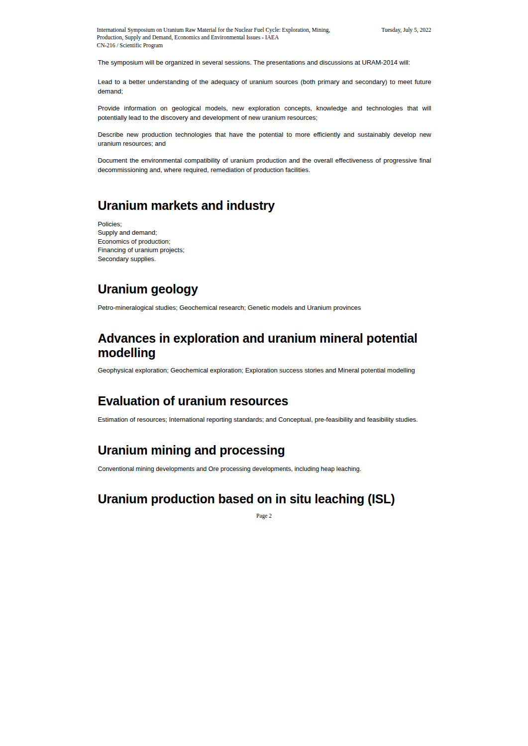| International Symposium on Uranium Raw Material for the Nuclear Fuel Cycle: Exploration, Mining, Production, Supply and Demand, Economics and Environmental Issues - IAEA | Tuesday, July 5, 2022 |
CN-216 / Scientific Program
The symposium will be organized in several sessions. The presentations and discussions at URAM-2014 will:
Lead to a better understanding of the adequacy of uranium sources (both primary and secondary) to meet future demand;
Provide information on geological models, new exploration concepts, knowledge and technologies that will potentially lead to the discovery and development of new uranium resources;
Describe new production technologies that have the potential to more efficiently and sustainably develop new uranium resources; and
Document the environmental compatibility of uranium production and the overall effectiveness of progressive final decommissioning and, where required, remediation of production facilities.
Uranium markets and industry
Policies;
Supply and demand;
Economics of production;
Financing of uranium projects;
Secondary supplies.
Uranium geology
Petro-mineralogical studies; Geochemical research; Genetic models and Uranium provinces
Advances in exploration and uranium mineral potential modelling
Geophysical exploration; Geochemical exploration; Exploration success stories and Mineral potential modelling
Evaluation of uranium resources
Estimation of resources; International reporting standards; and Conceptual, pre-feasibility and feasibility studies.
Uranium mining and processing
Conventional mining developments and Ore processing developments, including heap leaching.
Uranium production based on in situ leaching (ISL)
Page 2